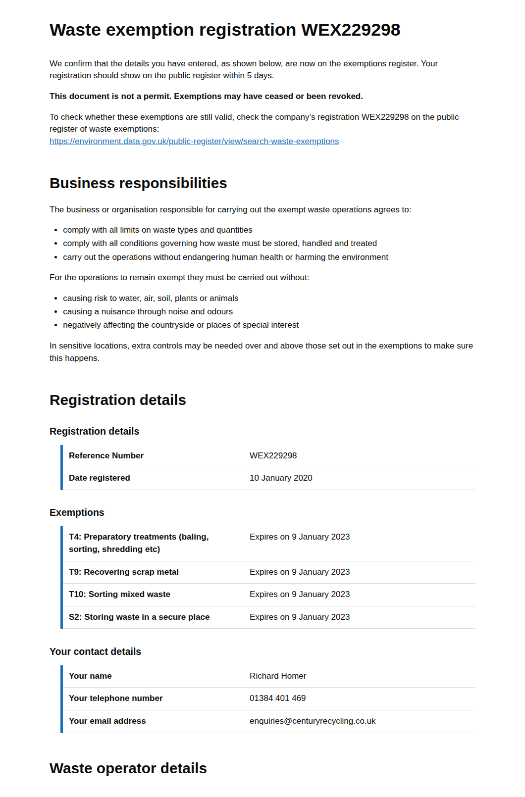Waste exemption registration WEX229298
We confirm that the details you have entered, as shown below, are now on the exemptions register. Your registration should show on the public register within 5 days.
This document is not a permit. Exemptions may have ceased or been revoked.
To check whether these exemptions are still valid, check the company’s registration WEX229298 on the public register of waste exemptions:
https://environment.data.gov.uk/public-register/view/search-waste-exemptions
Business responsibilities
The business or organisation responsible for carrying out the exempt waste operations agrees to:
comply with all limits on waste types and quantities
comply with all conditions governing how waste must be stored, handled and treated
carry out the operations without endangering human health or harming the environment
For the operations to remain exempt they must be carried out without:
causing risk to water, air, soil, plants or animals
causing a nuisance through noise and odours
negatively affecting the countryside or places of special interest
In sensitive locations, extra controls may be needed over and above those set out in the exemptions to make sure this happens.
Registration details
Registration details
| Reference Number | WEX229298 |
| Date registered | 10 January 2020 |
Exemptions
| T4: Preparatory treatments (baling, sorting, shredding etc) | Expires on 9 January 2023 |
| T9: Recovering scrap metal | Expires on 9 January 2023 |
| T10: Sorting mixed waste | Expires on 9 January 2023 |
| S2: Storing waste in a secure place | Expires on 9 January 2023 |
Your contact details
| Your name | Richard Homer |
| Your telephone number | 01384 401 469 |
| Your email address | enquiries@centuryrecycling.co.uk |
Waste operator details